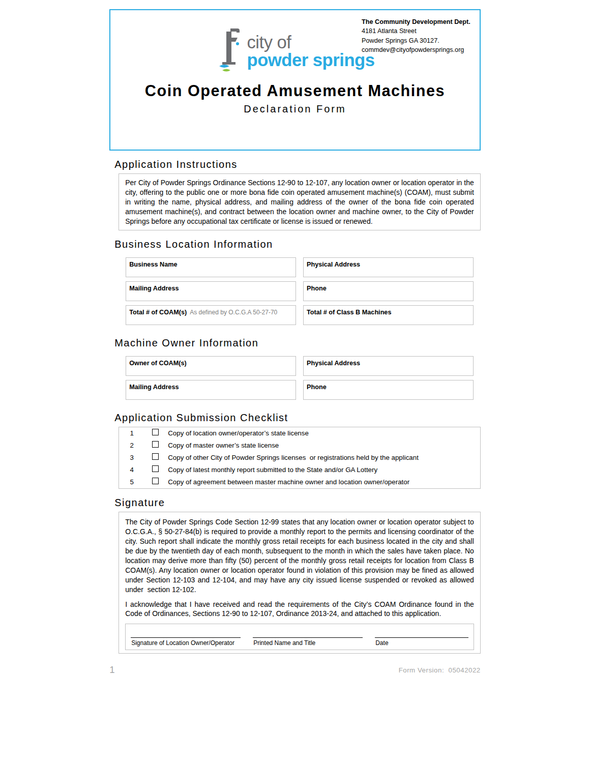The Community Development Dept.
4181 Atlanta Street
Powder Springs GA 30127.
commdev@cityofpowdersprings.org
city of
powder springs
Coin Operated Amusement Machines
Declaration Form
Application Instructions
Per City of Powder Springs Ordinance Sections 12-90 to 12-107, any location owner or location operator in the city, offering to the public one or more bona fide coin operated amusement machine(s) (COAM), must submit in writing the name, physical address, and mailing address of the owner of the bona fide coin operated amusement machine(s), and contract between the location owner and machine owner, to the City of Powder Springs before any occupational tax certificate or license is issued or renewed.
Business Location Information
| Business Name | Physical Address |
| Mailing Address | Phone |
| Total # of COAM(s) As defined by O.C.G.A 50-27-70 | Total # of Class B Machines |
Machine Owner Information
| Owner of COAM(s) | Physical Address |
| Mailing Address | Phone |
Application Submission Checklist
| 1 | | Copy of location owner/operator’s state license |
| 2 | | Copy of master owner’s state license |
| 3 | | Copy of other City of Powder Springs licenses or registrations held by the applicant |
| 4 | | Copy of latest monthly report submitted to the State and/or GA Lottery |
| 5 | | Copy of agreement between master machine owner and location owner/operator |
Signature
The City of Powder Springs Code Section 12-99 states that any location owner or location operator subject to O.C.G.A., § 50-27-84(b) is required to provide a monthly report to the permits and licensing coordinator of the city. Such report shall indicate the monthly gross retail receipts for each business located in the city and shall be due by the twentieth day of each month, subsequent to the month in which the sales have taken place. No location may derive more than fifty (50) percent of the monthly gross retail receipts for location from Class B COAM(s). Any location owner or location operator found in violation of this provision may be fined as allowed under Section 12-103 and 12-104, and may have any city issued license suspended or revoked as allowed under section 12-102.
I acknowledge that I have received and read the requirements of the City’s COAM Ordinance found in the Code of Ordinances, Sections 12-90 to 12-107, Ordinance 2013-24, and attached to this application.
| Signature of Location Owner/Operator | | Printed Name and Title | | Date |
1
Form Version: 05042022